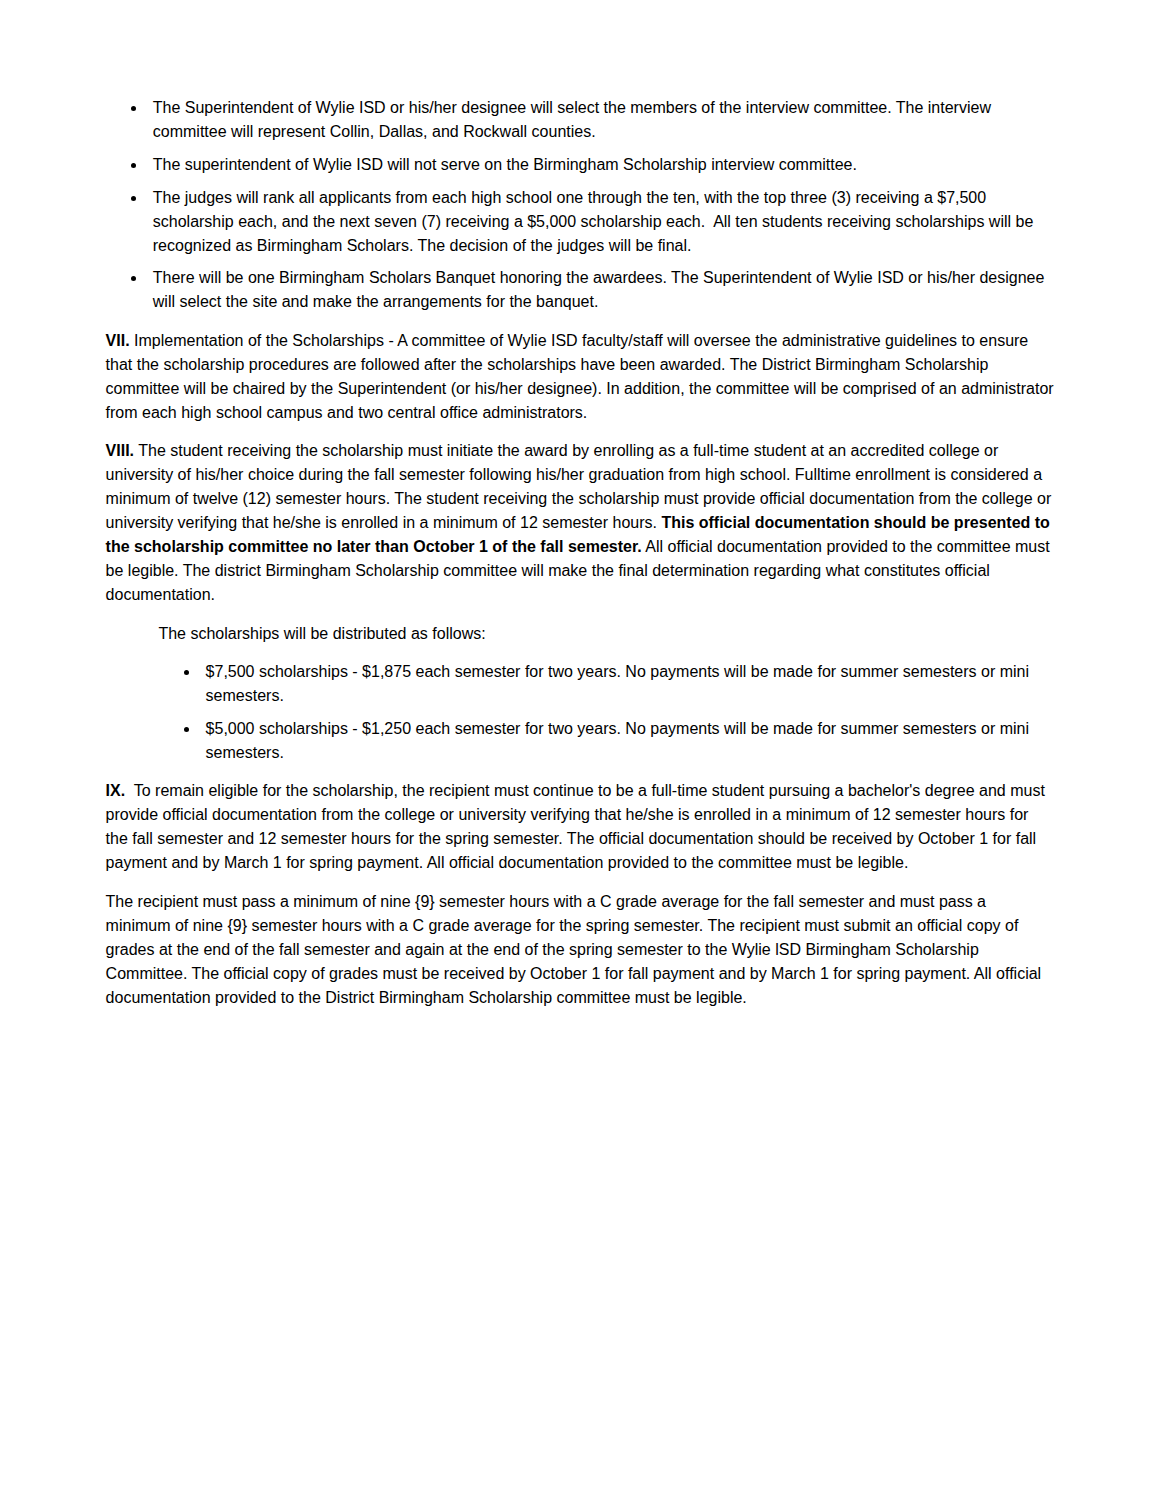The Superintendent of Wylie ISD or his/her designee will select the members of the interview committee. The interview committee will represent Collin, Dallas, and Rockwall counties.
The superintendent of Wylie ISD will not serve on the Birmingham Scholarship interview committee.
The judges will rank all applicants from each high school one through the ten, with the top three (3) receiving a $7,500 scholarship each, and the next seven (7) receiving a $5,000 scholarship each. All ten students receiving scholarships will be recognized as Birmingham Scholars. The decision of the judges will be final.
There will be one Birmingham Scholars Banquet honoring the awardees. The Superintendent of Wylie ISD or his/her designee will select the site and make the arrangements for the banquet.
VII. Implementation of the Scholarships - A committee of Wylie ISD faculty/staff will oversee the administrative guidelines to ensure that the scholarship procedures are followed after the scholarships have been awarded. The District Birmingham Scholarship committee will be chaired by the Superintendent (or his/her designee). In addition, the committee will be comprised of an administrator from each high school campus and two central office administrators.
VIII. The student receiving the scholarship must initiate the award by enrolling as a full-time student at an accredited college or university of his/her choice during the fall semester following his/her graduation from high school. Fulltime enrollment is considered a minimum of twelve (12) semester hours. The student receiving the scholarship must provide official documentation from the college or university verifying that he/she is enrolled in a minimum of 12 semester hours. This official documentation should be presented to the scholarship committee no later than October 1 of the fall semester. All official documentation provided to the committee must be legible. The district Birmingham Scholarship committee will make the final determination regarding what constitutes official documentation.
The scholarships will be distributed as follows:
$7,500 scholarships - $1,875 each semester for two years. No payments will be made for summer semesters or mini semesters.
$5,000 scholarships - $1,250 each semester for two years. No payments will be made for summer semesters or mini semesters.
IX. To remain eligible for the scholarship, the recipient must continue to be a full-time student pursuing a bachelor's degree and must provide official documentation from the college or university verifying that he/she is enrolled in a minimum of 12 semester hours for the fall semester and 12 semester hours for the spring semester. The official documentation should be received by October 1 for fall payment and by March 1 for spring payment. All official documentation provided to the committee must be legible.
The recipient must pass a minimum of nine {9} semester hours with a C grade average for the fall semester and must pass a minimum of nine {9} semester hours with a C grade average for the spring semester. The recipient must submit an official copy of grades at the end of the fall semester and again at the end of the spring semester to the Wylie lSD Birmingham Scholarship Committee. The official copy of grades must be received by October 1 for fall payment and by March 1 for spring payment. All official documentation provided to the District Birmingham Scholarship committee must be legible.